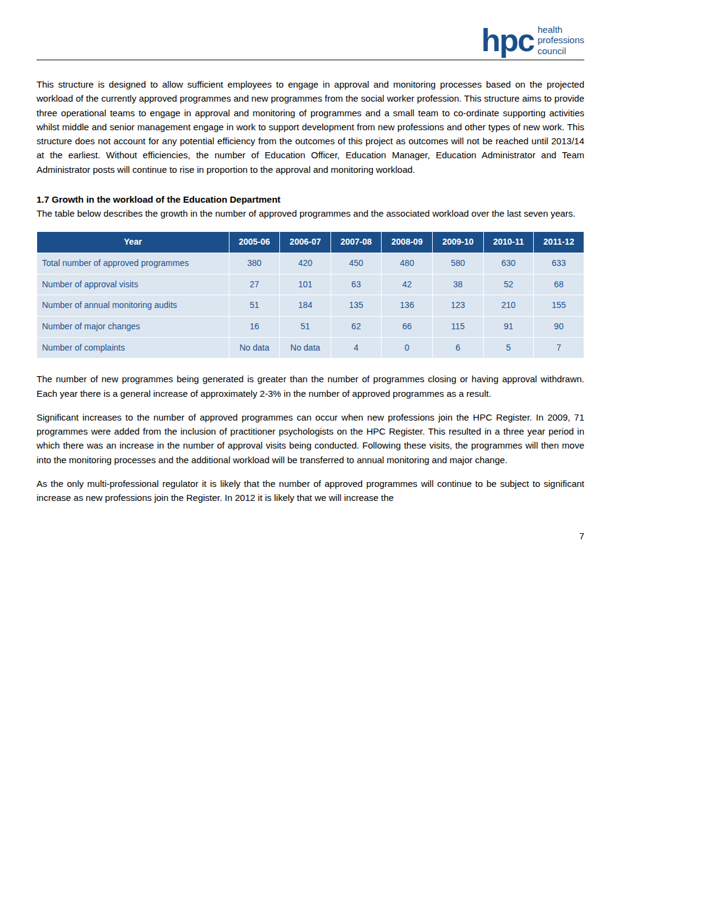hpc health
professions
council
This structure is designed to allow sufficient employees to engage in approval and monitoring processes based on the projected workload of the currently approved programmes and new programmes from the social worker profession. This structure aims to provide three operational teams to engage in approval and monitoring of programmes and a small team to co-ordinate supporting activities whilst middle and senior management engage in work to support development from new professions and other types of new work. This structure does not account for any potential efficiency from the outcomes of this project as outcomes will not be reached until 2013/14 at the earliest. Without efficiencies, the number of Education Officer, Education Manager, Education Administrator and Team Administrator posts will continue to rise in proportion to the approval and monitoring workload.
1.7 Growth in the workload of the Education Department
The table below describes the growth in the number of approved programmes and the associated workload over the last seven years.
| Year | 2005-06 | 2006-07 | 2007-08 | 2008-09 | 2009-10 | 2010-11 | 2011-12 |
| --- | --- | --- | --- | --- | --- | --- | --- |
| Total number of approved programmes | 380 | 420 | 450 | 480 | 580 | 630 | 633 |
| Number of approval visits | 27 | 101 | 63 | 42 | 38 | 52 | 68 |
| Number of annual monitoring audits | 51 | 184 | 135 | 136 | 123 | 210 | 155 |
| Number of major changes | 16 | 51 | 62 | 66 | 115 | 91 | 90 |
| Number of complaints | No data | No data | 4 | 0 | 6 | 5 | 7 |
The number of new programmes being generated is greater than the number of programmes closing or having approval withdrawn. Each year there is a general increase of approximately 2-3% in the number of approved programmes as a result.
Significant increases to the number of approved programmes can occur when new professions join the HPC Register. In 2009, 71 programmes were added from the inclusion of practitioner psychologists on the HPC Register. This resulted in a three year period in which there was an increase in the number of approval visits being conducted. Following these visits, the programmes will then move into the monitoring processes and the additional workload will be transferred to annual monitoring and major change.
As the only multi-professional regulator it is likely that the number of approved programmes will continue to be subject to significant increase as new professions join the Register. In 2012 it is likely that we will increase the
7